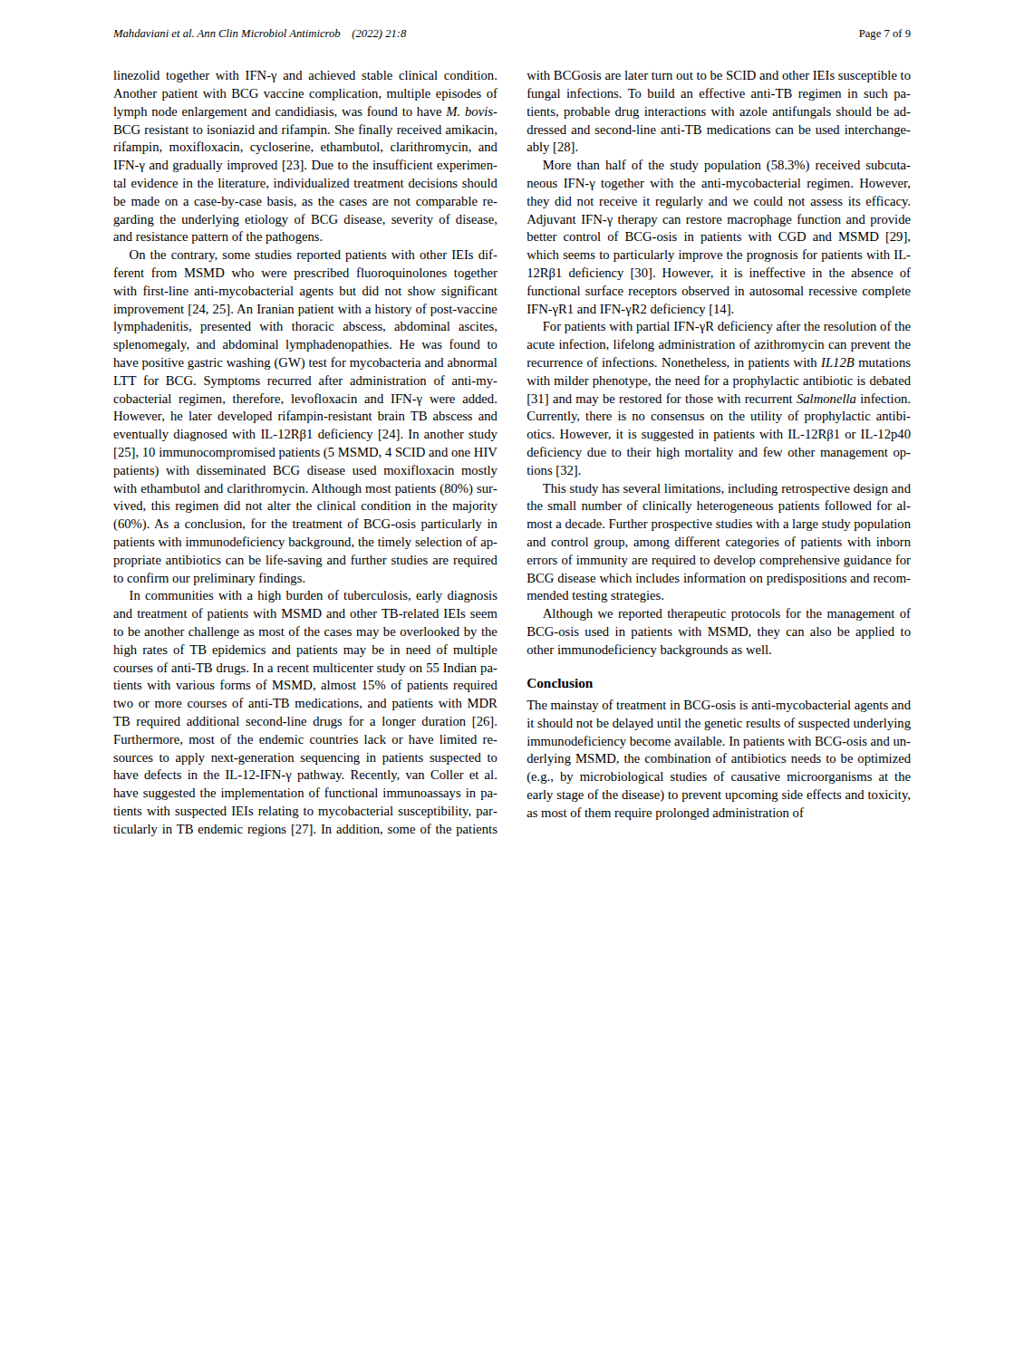Mahdaviani et al. Ann Clin Microbiol Antimicrob (2022) 21:8
Page 7 of 9
linezolid together with IFN-γ and achieved stable clinical condition. Another patient with BCG vaccine complication, multiple episodes of lymph node enlargement and candidiasis, was found to have M. bovis-BCG resistant to isoniazid and rifampin. She finally received amikacin, rifampin, moxifloxacin, cycloserine, ethambutol, clarithromycin, and IFN-γ and gradually improved [23]. Due to the insufficient experimental evidence in the literature, individualized treatment decisions should be made on a case-by-case basis, as the cases are not comparable regarding the underlying etiology of BCG disease, severity of disease, and resistance pattern of the pathogens.
On the contrary, some studies reported patients with other IEIs different from MSMD who were prescribed fluoroquinolones together with first-line anti-mycobacterial agents but did not show significant improvement [24, 25]. An Iranian patient with a history of post-vaccine lymphadenitis, presented with thoracic abscess, abdominal ascites, splenomegaly, and abdominal lymphadenopathies. He was found to have positive gastric washing (GW) test for mycobacteria and abnormal LTT for BCG. Symptoms recurred after administration of anti-mycobacterial regimen, therefore, levofloxacin and IFN-γ were added. However, he later developed rifampin-resistant brain TB abscess and eventually diagnosed with IL-12Rβ1 deficiency [24]. In another study [25], 10 immunocompromised patients (5 MSMD, 4 SCID and one HIV patients) with disseminated BCG disease used moxifloxacin mostly with ethambutol and clarithromycin. Although most patients (80%) survived, this regimen did not alter the clinical condition in the majority (60%). As a conclusion, for the treatment of BCG-osis particularly in patients with immunodeficiency background, the timely selection of appropriate antibiotics can be life-saving and further studies are required to confirm our preliminary findings.
In communities with a high burden of tuberculosis, early diagnosis and treatment of patients with MSMD and other TB-related IEIs seem to be another challenge as most of the cases may be overlooked by the high rates of TB epidemics and patients may be in need of multiple courses of anti-TB drugs. In a recent multicenter study on 55 Indian patients with various forms of MSMD, almost 15% of patients required two or more courses of anti-TB medications, and patients with MDR TB required additional second-line drugs for a longer duration [26]. Furthermore, most of the endemic countries lack or have limited resources to apply next-generation sequencing in patients suspected to have defects in the IL-12-IFN-γ pathway. Recently, van Coller et al. have suggested the implementation of functional immunoassays in patients with suspected IEIs relating to mycobacterial susceptibility, particularly in TB endemic regions [27]. In addition, some of the patients with BCGosis are later turn out to be SCID and other IEIs susceptible to fungal infections. To build an effective anti-TB regimen in such patients, probable drug interactions with azole antifungals should be addressed and second-line anti-TB medications can be used interchangeably [28].
More than half of the study population (58.3%) received subcutaneous IFN-γ together with the anti-mycobacterial regimen. However, they did not receive it regularly and we could not assess its efficacy. Adjuvant IFN-γ therapy can restore macrophage function and provide better control of BCG-osis in patients with CGD and MSMD [29], which seems to particularly improve the prognosis for patients with IL-12Rβ1 deficiency [30]. However, it is ineffective in the absence of functional surface receptors observed in autosomal recessive complete IFN-γR1 and IFN-γR2 deficiency [14].
For patients with partial IFN-γR deficiency after the resolution of the acute infection, lifelong administration of azithromycin can prevent the recurrence of infections. Nonetheless, in patients with IL12B mutations with milder phenotype, the need for a prophylactic antibiotic is debated [31] and may be restored for those with recurrent Salmonella infection. Currently, there is no consensus on the utility of prophylactic antibiotics. However, it is suggested in patients with IL-12Rβ1 or IL-12p40 deficiency due to their high mortality and few other management options [32].
This study has several limitations, including retrospective design and the small number of clinically heterogeneous patients followed for almost a decade. Further prospective studies with a large study population and control group, among different categories of patients with inborn errors of immunity are required to develop comprehensive guidance for BCG disease which includes information on predispositions and recommended testing strategies.
Although we reported therapeutic protocols for the management of BCG-osis used in patients with MSMD, they can also be applied to other immunodeficiency backgrounds as well.
Conclusion
The mainstay of treatment in BCG-osis is anti-mycobacterial agents and it should not be delayed until the genetic results of suspected underlying immunodeficiency become available. In patients with BCG-osis and underlying MSMD, the combination of antibiotics needs to be optimized (e.g., by microbiological studies of causative microorganisms at the early stage of the disease) to prevent upcoming side effects and toxicity, as most of them require prolonged administration of